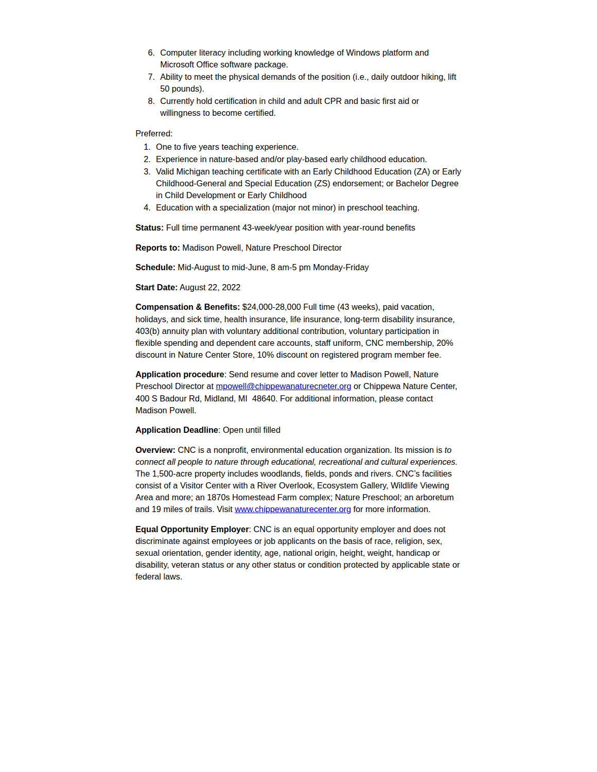Computer literacy including working knowledge of Windows platform and Microsoft Office software package.
Ability to meet the physical demands of the position (i.e., daily outdoor hiking, lift 50 pounds).
Currently hold certification in child and adult CPR and basic first aid or willingness to become certified.
Preferred:
One to five years teaching experience.
Experience in nature-based and/or play-based early childhood education.
Valid Michigan teaching certificate with an Early Childhood Education (ZA) or Early Childhood-General and Special Education (ZS) endorsement; or Bachelor Degree in Child Development or Early Childhood
Education with a specialization (major not minor) in preschool teaching.
Status: Full time permanent 43-week/year position with year-round benefits
Reports to: Madison Powell, Nature Preschool Director
Schedule: Mid-August to mid-June, 8 am-5 pm Monday-Friday
Start Date: August 22, 2022
Compensation & Benefits: $24,000-28,000 Full time (43 weeks), paid vacation, holidays, and sick time, health insurance, life insurance, long-term disability insurance, 403(b) annuity plan with voluntary additional contribution, voluntary participation in flexible spending and dependent care accounts, staff uniform, CNC membership, 20% discount in Nature Center Store, 10% discount on registered program member fee.
Application procedure: Send resume and cover letter to Madison Powell, Nature Preschool Director at mpowell@chippewanaturecneter.org or Chippewa Nature Center, 400 S Badour Rd, Midland, MI 48640. For additional information, please contact Madison Powell.
Application Deadline: Open until filled
Overview: CNC is a nonprofit, environmental education organization. Its mission is to connect all people to nature through educational, recreational and cultural experiences. The 1,500-acre property includes woodlands, fields, ponds and rivers. CNC’s facilities consist of a Visitor Center with a River Overlook, Ecosystem Gallery, Wildlife Viewing Area and more; an 1870s Homestead Farm complex; Nature Preschool; an arboretum and 19 miles of trails. Visit www.chippewanaturecenter.org for more information.
Equal Opportunity Employer: CNC is an equal opportunity employer and does not discriminate against employees or job applicants on the basis of race, religion, sex, sexual orientation, gender identity, age, national origin, height, weight, handicap or disability, veteran status or any other status or condition protected by applicable state or federal laws.